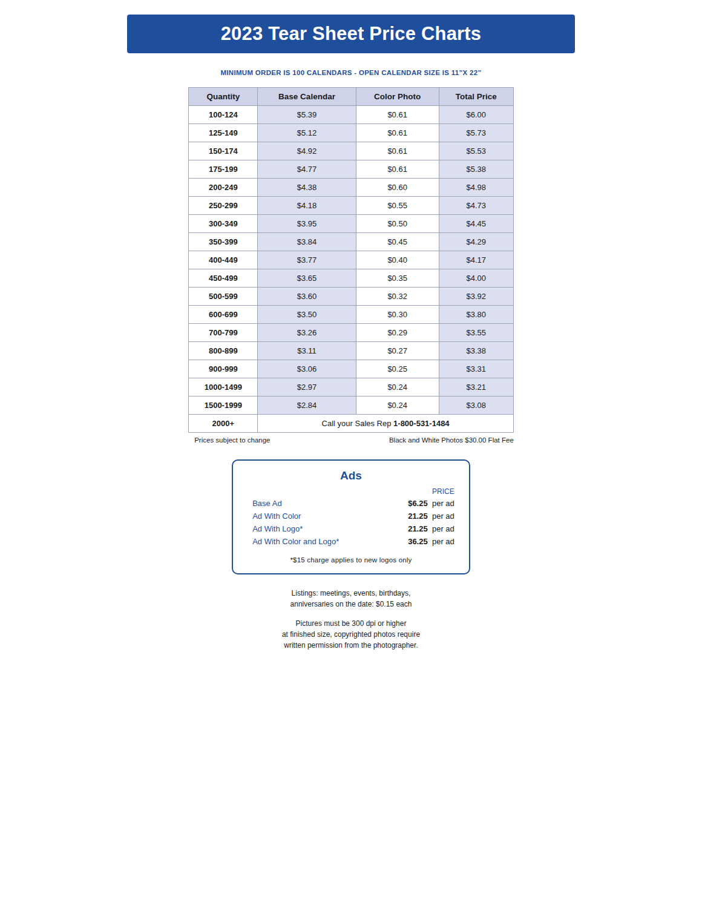2023 Tear Sheet Price Charts
MINIMUM ORDER IS 100 CALENDARS - OPEN CALENDAR SIZE IS 11”X 22”
| Quantity | Base Calendar | Color Photo | Total Price |
| --- | --- | --- | --- |
| 100-124 | $5.39 | $0.61 | $6.00 |
| 125-149 | $5.12 | $0.61 | $5.73 |
| 150-174 | $4.92 | $0.61 | $5.53 |
| 175-199 | $4.77 | $0.61 | $5.38 |
| 200-249 | $4.38 | $0.60 | $4.98 |
| 250-299 | $4.18 | $0.55 | $4.73 |
| 300-349 | $3.95 | $0.50 | $4.45 |
| 350-399 | $3.84 | $0.45 | $4.29 |
| 400-449 | $3.77 | $0.40 | $4.17 |
| 450-499 | $3.65 | $0.35 | $4.00 |
| 500-599 | $3.60 | $0.32 | $3.92 |
| 600-699 | $3.50 | $0.30 | $3.80 |
| 700-799 | $3.26 | $0.29 | $3.55 |
| 800-899 | $3.11 | $0.27 | $3.38 |
| 900-999 | $3.06 | $0.25 | $3.31 |
| 1000-1499 | $2.97 | $0.24 | $3.21 |
| 1500-1999 | $2.84 | $0.24 | $3.08 |
| 2000+ | Call your Sales Rep 1-800-531-1484 |
Prices subject to change
Black and White Photos $30.00 Flat Fee
Ads
PRICE
| Base Ad | $6.25 per ad |
| Ad With Color | 21.25 per ad |
| Ad With Logo* | 21.25 per ad |
| Ad With Color and Logo* | 36.25 per ad |
*$15 charge applies to new logos only
Listings: meetings, events, birthdays,
anniversaries on the date: $0.15 each
Pictures must be 300 dpi or higher
at finished size, copyrighted photos require
written permission from the photographer.